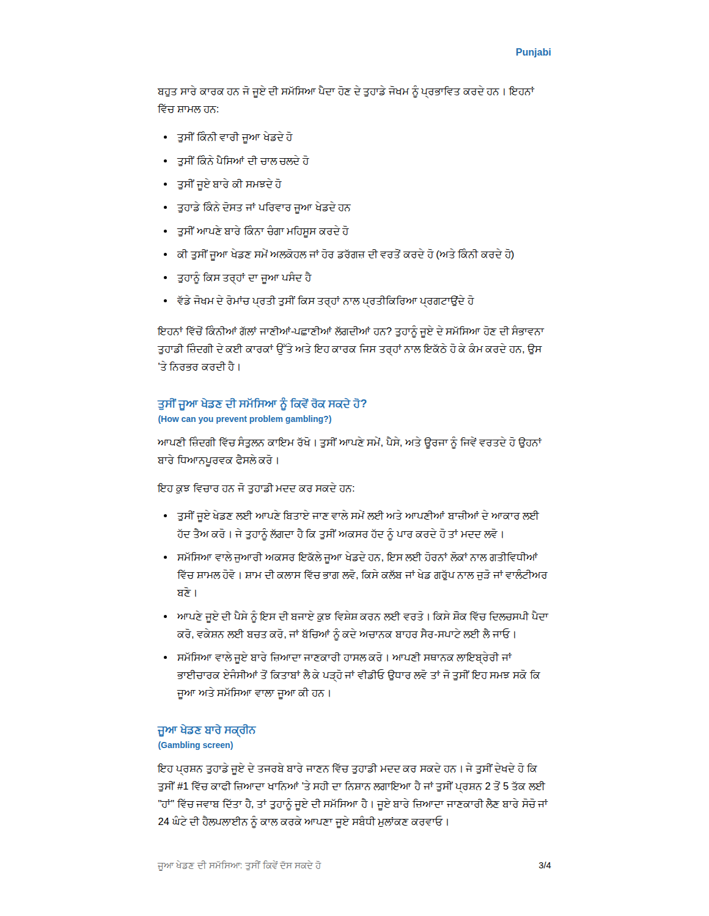Punjabi
ਬਹੁਤ ਸਾਰੇ ਕਾਰਕ ਹਨ ਜੋ ਜੂਏ ਦੀ ਸਮੱਸਿਆ ਪੈਦਾ ਹੋਣ ਦੇ ਤੁਹਾਡੇ ਜੋਖਮ ਨੂੰ ਪ੍ਰਭਾਵਿਤ ਕਰਦੇ ਹਨ। ਇਹਨਾਂ ਵਿੱਚ ਸ਼ਾਮਲ ਹਨ:
ਤੁਸੀਂ ਕਿੰਨੀ ਵਾਰੀ ਜੂਆ ਖੇਡਦੇ ਹੋ
ਤੁਸੀਂ ਕਿੰਨੇ ਪੈਸਿਆਂ ਦੀ ਚਾਲ ਚਲਦੇ ਹੋ
ਤੁਸੀਂ ਜੂਏ ਬਾਰੇ ਕੀ ਸਮਝਦੇ ਹੋ
ਤੁਹਾਡੇ ਕਿੰਨੇ ਦੋਸਤ ਜਾਂ ਪਰਿਵਾਰ ਜੂਆ ਖੇਡਦੇ ਹਨ
ਤੁਸੀਂ ਆਪਣੇ ਬਾਰੇ ਕਿੰਨਾ ਚੰਗਾ ਮਹਿਸੂਸ ਕਰਦੇ ਹੋ
ਕੀ ਤੁਸੀਂ ਜੂਆ ਖੇਡਣ ਸਮੇਂ ਅਲਕੋਹਲ ਜਾਂ ਹੋਰ ਡਰੱਗਜ਼ ਦੀ ਵਰਤੋਂ ਕਰਦੇ ਹੋ (ਅਤੇ ਕਿੰਨੀ ਕਰਦੇ ਹੋ)
ਤੁਹਾਨੂੰ ਕਿਸ ਤਰ੍ਹਾਂ ਦਾ ਜੂਆ ਪਸੰਦ ਹੈ
ਵੱਡੇ ਜੋਖਮ ਦੇ ਰੋਮਾਂਚ ਪ੍ਰਤੀ ਤੁਸੀਂ ਕਿਸ ਤਰ੍ਹਾਂ ਨਾਲ ਪ੍ਰਤੀਕਿਰਿਆ ਪ੍ਰਗਟਾਉਂਦੇ ਹੋ
ਇਹਨਾਂ ਵਿੱਚੋਂ ਕਿੰਨੀਆਂ ਗੱਲਾਂ ਜਾਣੀਆਂ-ਪਛਾਣੀਆਂ ਲੱਗਦੀਆਂ ਹਨ? ਤੁਹਾਨੂੰ ਜੂਏ ਦੇ ਸਮੱਸਿਆ ਹੋਣ ਦੀ ਸੰਭਾਵਨਾ ਤੁਹਾਡੀ ਜ਼ਿੰਦਗੀ ਦੇ ਕਈ ਕਾਰਕਾਂ ਉੱਤੇ ਅਤੇ ਇਹ ਕਾਰਕ ਜਿਸ ਤਰ੍ਹਾਂ ਨਾਲ ਇਕੱਠੇ ਹੋ ਕੇ ਕੰਮ ਕਰਦੇ ਹਨ, ਉਸ 'ਤੇ ਨਿਰਭਰ ਕਰਦੀ ਹੈ।
ਤੁਸੀਂ ਜੂਆ ਖੇਡਣ ਦੀ ਸਮੱਸਿਆ ਨੂੰ ਕਿਵੇਂ ਰੋਕ ਸਕਦੇ ਹੋ? (How can you prevent problem gambling?)
ਆਪਣੀ ਜ਼ਿੰਦਗੀ ਵਿੱਚ ਸੰਤੁਲਨ ਕਾਇਮ ਰੱਖੋ। ਤੁਸੀਂ ਆਪਣੇ ਸਮੇਂ, ਪੈਸੇ, ਅਤੇ ਊਰਜਾ ਨੂੰ ਜਿਵੇਂ ਵਰਤਦੇ ਹੋ ਉਹਨਾਂ ਬਾਰੇ ਧਿਆਨਪੂਰਵਕ ਫੈਸਲੇ ਕਰੋ।
ਇਹ ਕੁਝ ਵਿਚਾਰ ਹਨ ਜੋ ਤੁਹਾਡੀ ਮਦਦ ਕਰ ਸਕਦੇ ਹਨ:
ਤੁਸੀਂ ਜੂਏ ਖੇਡਣ ਲਈ ਆਪਣੇ ਬਿਤਾਏ ਜਾਣ ਵਾਲੇ ਸਮੇਂ ਲਈ ਅਤੇ ਆਪਣੀਆਂ ਬਾਜ਼ੀਆਂ ਦੇ ਆਕਾਰ ਲਈ ਹੱਦ ਤੈਅ ਕਰੋ। ਜੇ ਤੁਹਾਨੂੰ ਲੱਗਦਾ ਹੈ ਕਿ ਤੁਸੀਂ ਅਕਸਰ ਹੱਦ ਨੂੰ ਪਾਰ ਕਰਦੇ ਹੋ ਤਾਂ ਮਦਦ ਲਵੋ।
ਸਮੱਸਿਆ ਵਾਲੇ ਜੁਆਰੀ ਅਕਸਰ ਇਕੱਲੇ ਜੂਆ ਖੇਡਦੇ ਹਨ, ਇਸ ਲਈ ਹੋਰਨਾਂ ਲੋਕਾਂ ਨਾਲ ਗਤੀਵਿਧੀਆਂ ਵਿੱਚ ਸ਼ਾਮਲ ਹੋਵੋ। ਸ਼ਾਮ ਦੀ ਕਲਾਸ ਵਿੱਚ ਭਾਗ ਲਵੋ, ਕਿਸੇ ਕਲੱਬ ਜਾਂ ਖੇਡ ਗਰੁੱਪ ਨਾਲ ਜੁੜੋ ਜਾਂ ਵਾਲੰਟੀਅਰ ਬਣੋ।
ਆਪਣੇ ਜੂਏ ਦੀ ਪੈਸੇ ਨੂੰ ਇਸ ਦੀ ਬਜਾਏ ਕੁਝ ਵਿਸ਼ੇਸ਼ ਕਰਨ ਲਈ ਵਰਤੋ। ਕਿਸੇ ਸ਼ੌਕ ਵਿੱਚ ਦਿਲਚਸਪੀ ਪੈਦਾ ਕਰੋ, ਵਕੇਸ਼ਨ ਲਈ ਬਚਤ ਕਰੋ, ਜਾਂ ਬੱਚਿਆਂ ਨੂੰ ਕਦੇ ਅਚਾਨਕ ਬਾਹਰ ਸੈਰ-ਸਪਾਟੇ ਲਈ ਲੈ ਜਾਓ।
ਸਮੱਸਿਆ ਵਾਲੇ ਜੂਏ ਬਾਰੇ ਜ਼ਿਆਦਾ ਜਾਣਕਾਰੀ ਹਾਸਲ ਕਰੋ। ਆਪਣੀ ਸਥਾਨਕ ਲਾਇਬ੍ਰੇਰੀ ਜਾਂ ਭਾਈਚਾਰਕ ਏਜੰਸੀਆਂ ਤੋਂ ਕਿਤਾਬਾਂ ਲੈ ਕੇ ਪੜ੍ਹੋ ਜਾਂ ਵੀਡੀਓ ਉਧਾਰ ਲਵੋ ਤਾਂ ਜੋ ਤੁਸੀਂ ਇਹ ਸਮਝ ਸਕੋ ਕਿ ਜੂਆ ਅਤੇ ਸਮੱਸਿਆ ਵਾਲਾ ਜੂਆ ਕੀ ਹਨ।
ਜੂਆ ਖੇਡਣ ਬਾਰੇ ਸਕ੍ਰੀਨ (Gambling screen)
ਇਹ ਪ੍ਰਸ਼ਨ ਤੁਹਾਡੇ ਜੂਏ ਦੇ ਤਜਰਬੇ ਬਾਰੇ ਜਾਣਨ ਵਿੱਚ ਤੁਹਾਡੀ ਮਦਦ ਕਰ ਸਕਦੇ ਹਨ। ਜੇ ਤੁਸੀਂ ਦੇਖਦੇ ਹੋ ਕਿ ਤੁਸੀਂ #1 ਵਿੱਚ ਕਾਫੀ ਜ਼ਿਆਦਾ ਖਾਨਿਆਂ 'ਤੇ ਸਹੀ ਦਾ ਨਿਸ਼ਾਨ ਲਗਾਇਆ ਹੈ ਜਾਂ ਤੁਸੀਂ ਪ੍ਰਸ਼ਨ 2 ਤੋਂ 5 ਤੱਕ ਲਈ "ਹਾਂ" ਵਿੱਚ ਜਵਾਬ ਦਿੱਤਾ ਹੈ, ਤਾਂ ਤੁਹਾਨੂੰ ਜੂਏ ਦੀ ਸਮੱਸਿਆ ਹੈ। ਜੂਏ ਬਾਰੇ ਜ਼ਿਆਦਾ ਜਾਣਕਾਰੀ ਲੈਣ ਬਾਰੇ ਸੋਚੋ ਜਾਂ 24 ਘੰਟੇ ਦੀ ਹੈਲਪਲਾਈਨ ਨੂੰ ਕਾਲ ਕਰਕੇ ਆਪਣਾ ਜੂਏ ਸਬੰਧੀ ਮੁਲਾਂਕਣ ਕਰਵਾਓ।
ਜੂਆ ਖੇਡਣ ਦੀ ਸਮੱਸਿਆ: ਤੁਸੀਂ ਕਿਵੇਂ ਦੱਸ ਸਕਦੇ ਹੋ 3/4